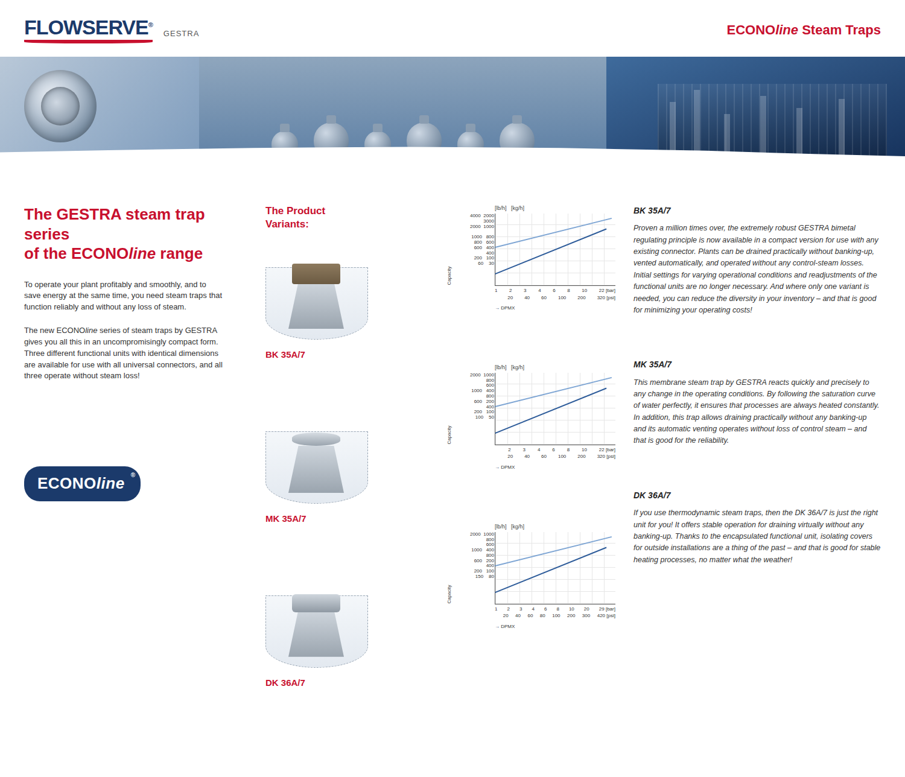FLOWSERVE®
GESTRA
ECONOline Steam Traps
The GESTRA steam trap series
of the ECONOline range
To operate your plant profitably and smoothly, and to save energy at the same time, you need steam traps that function reliably and without any loss of steam.
The new ECONOline series of steam traps by GESTRA gives you all this in an uncompromisingly compact form. Three different functional units with identical dimensions are available for use with all universal connectors, and all three operate without steam loss!
ECONOline®
The Product
Variants:
BK 35A/7
MK 35A/7
DK 36A/7
[lb/h] [kg/h]
4000 2000 3000 2000 1000 1000 800 800 600 600 400 400 200 100 60 30
Capacity
1234681022 [bar]
204060100200320 [psi]
→ DPMX
[lb/h] [kg/h]
2000 1000 800 600 1000 400 800 600 200 400 200 100 100 50
Capacity
234681022 [bar]
204060100200320 [psi]
→ DPMX
[lb/h] [kg/h]
2000 1000 800 600 1000 400 800 600 200 400 200 100 150 80
Capacity
123468102029 [bar]
20406080100200300420 [psi]
→ DPMX
BK 35A/7
Proven a million times over, the extremely robust GESTRA bimetal regulating principle is now available in a compact version for use with any existing connector. Plants can be drained practically without banking-up, vented automatically, and operated without any control-steam losses. Initial settings for varying operational conditions and readjustments of the functional units are no longer necessary. And where only one variant is needed, you can reduce the diversity in your inventory – and that is good for minimizing your operating costs!
MK 35A/7
This membrane steam trap by GESTRA reacts quickly and precisely to any change in the operating conditions. By following the saturation curve of water perfectly, it ensures that processes are always heated constantly. In addition, this trap allows draining practically without any banking-up and its automatic venting operates without loss of control steam – and that is good for the reliability.
DK 36A/7
If you use thermodynamic steam traps, then the DK 36A/7 is just the right unit for you! It offers stable operation for draining virtually without any banking-up. Thanks to the encapsulated functional unit, isolating covers for outside installations are a thing of the past – and that is good for stable heating processes, no matter what the weather!